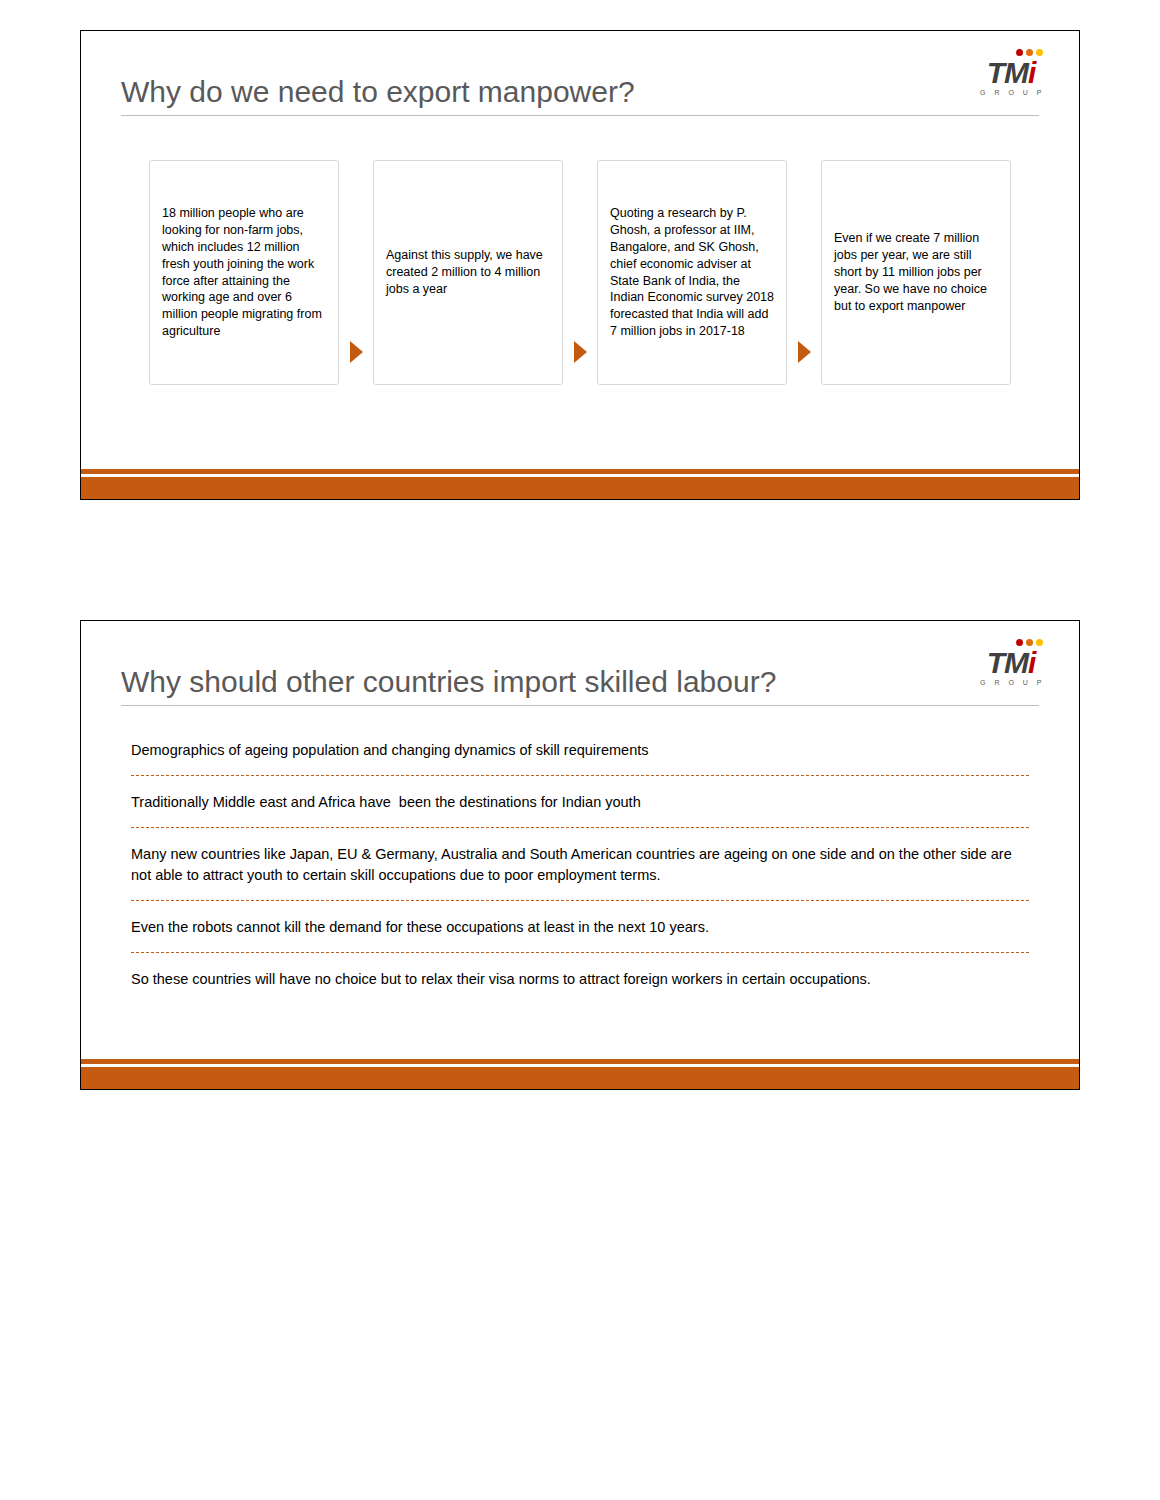TMi
G R O U P
Why do we need to export manpower?
18 million people who are looking for non-farm jobs, which includes 12 million fresh youth joining the work force after attaining the working age and over 6 million people migrating from agriculture
Against this supply, we have created 2 million to 4 million jobs a year
Quoting a research by P. Ghosh, a professor at IIM, Bangalore, and SK Ghosh, chief economic adviser at State Bank of India, the Indian Economic survey 2018 forecasted that India will add 7 million jobs in 2017-18
Even if we create 7 million jobs per year, we are still short by 11 million jobs per year. So we have no choice but to export manpower
TMi
G R O U P
Why should other countries import skilled labour?
Demographics of ageing population and changing dynamics of skill requirements
Traditionally Middle east and Africa have been the destinations for Indian youth
Many new countries like Japan, EU & Germany, Australia and South American countries are ageing on one side and on the other side are not able to attract youth to certain skill occupations due to poor employment terms.
Even the robots cannot kill the demand for these occupations at least in the next 10 years.
So these countries will have no choice but to relax their visa norms to attract foreign workers in certain occupations.